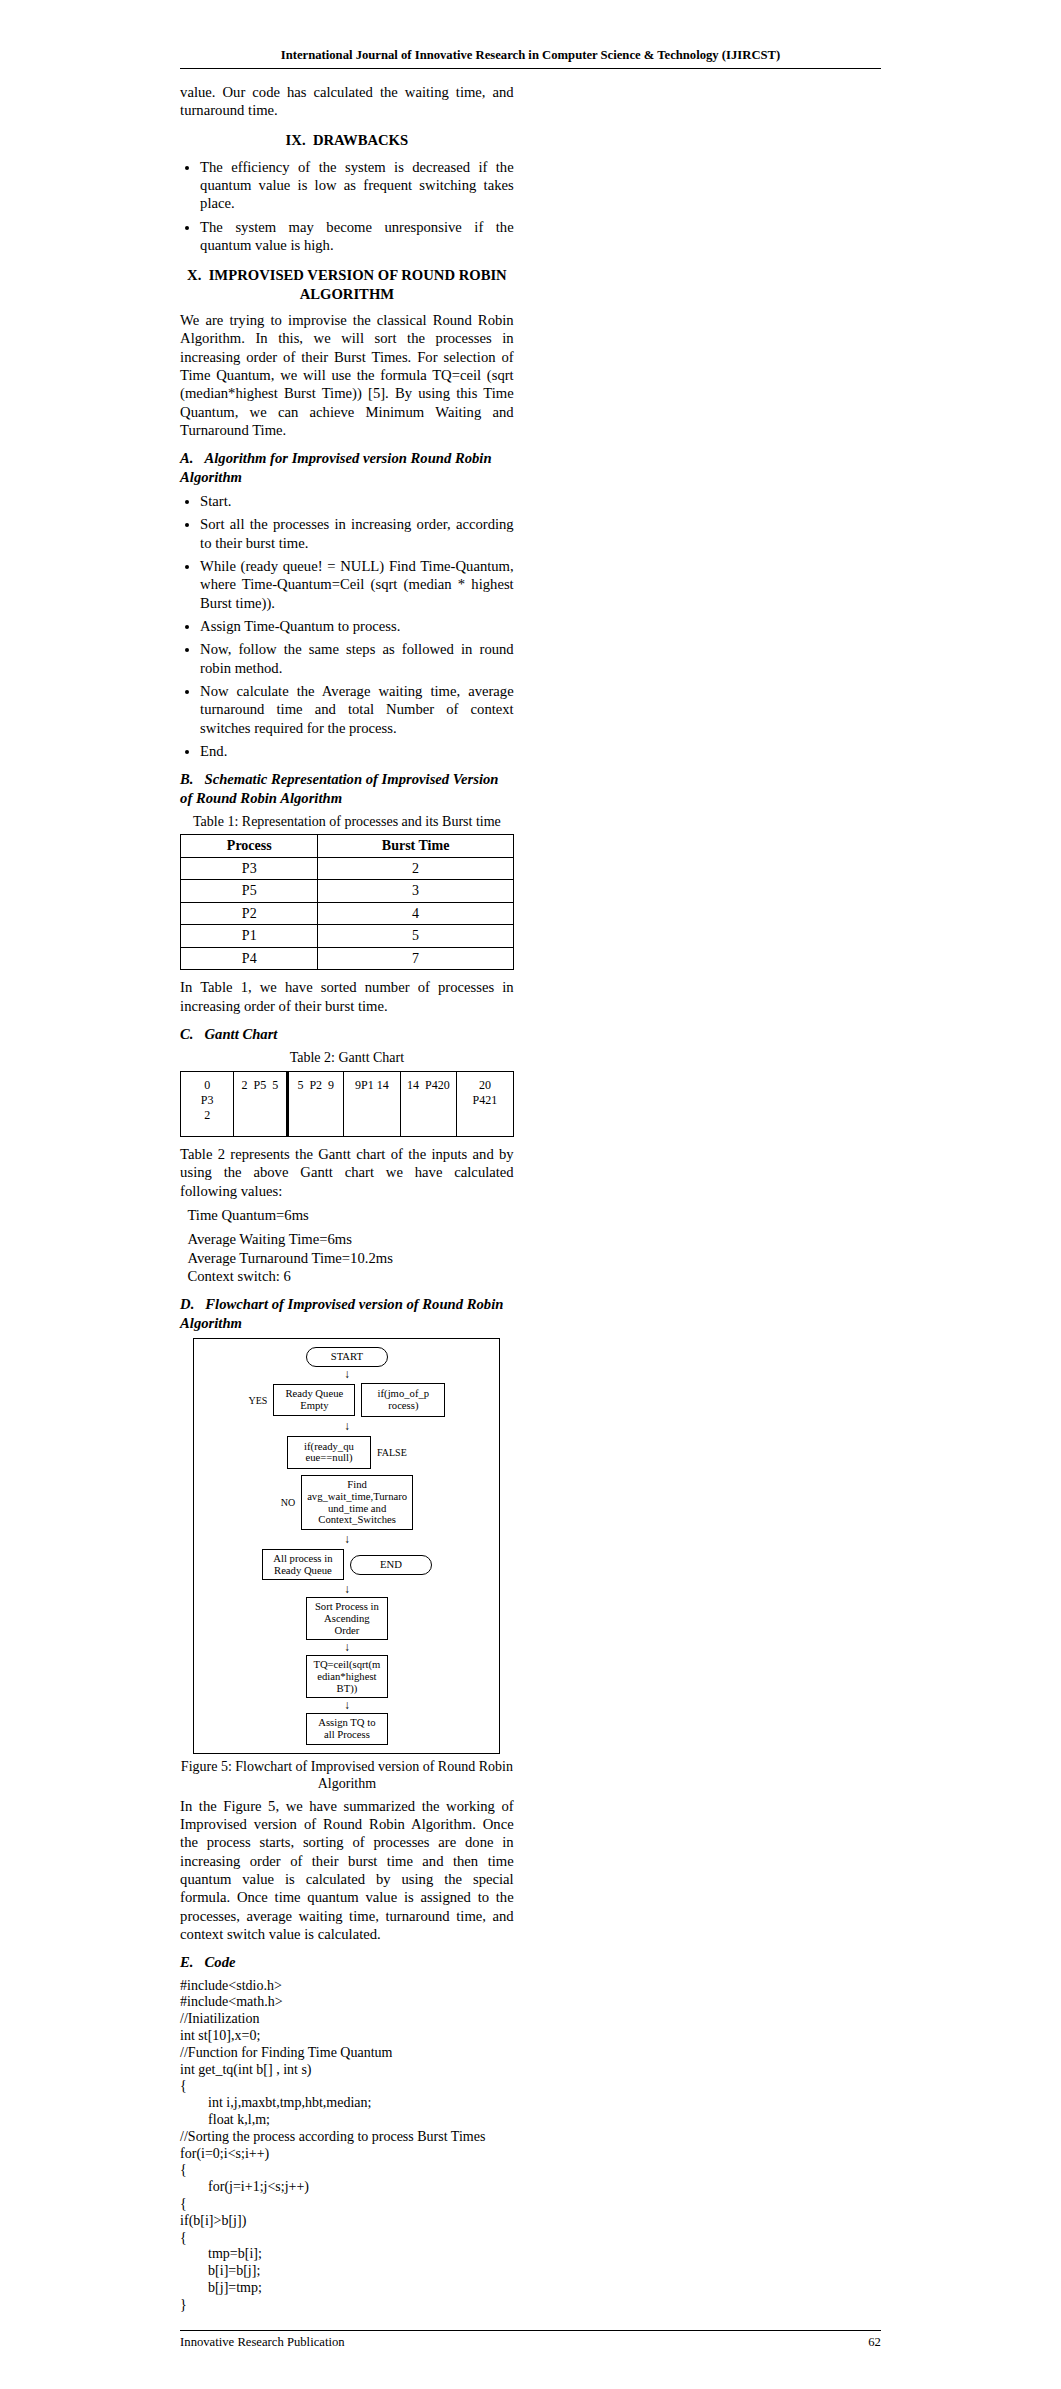International Journal of Innovative Research in Computer Science & Technology (IJIRCST)
value. Our code has calculated the waiting time, and turnaround time.
IX. Drawbacks
The efficiency of the system is decreased if the quantum value is low as frequent switching takes place.
The system may become unresponsive if the quantum value is high.
X. Improvised version of Round Robin Algorithm
We are trying to improvise the classical Round Robin Algorithm. In this, we will sort the processes in increasing order of their Burst Times. For selection of Time Quantum, we will use the formula TQ=ceil (sqrt (median*highest Burst Time)) [5]. By using this Time Quantum, we can achieve Minimum Waiting and Turnaround Time.
A. Algorithm for Improvised version Round Robin Algorithm
Start.
Sort all the processes in increasing order, according to their burst time.
While (ready queue! = NULL) Find Time-Quantum, where Time-Quantum=Ceil (sqrt (median * highest Burst time)).
Assign Time-Quantum to process.
Now, follow the same steps as followed in round robin method.
Now calculate the Average waiting time, average turnaround time and total Number of context switches required for the process.
End.
B. Schematic Representation of Improvised Version of Round Robin Algorithm
Table 1: Representation of processes and its Burst time
| Process | Burst Time |
| --- | --- |
| P3 | 2 |
| P5 | 3 |
| P2 | 4 |
| P1 | 5 |
| P4 | 7 |
In Table 1, we have sorted number of processes in increasing order of their burst time.
C. Gantt Chart
Table 2: Gantt Chart
| 0 P3 2 | 2 P5 5 | 5 P2 9 | 9P1 14 | 14 P420 | 20 P421 |
Table 2 represents the Gantt chart of the inputs and by using the above Gantt chart we have calculated following values:
Time Quantum=6ms
Average Waiting Time=6ms
Average Turnaround Time=10.2ms
Context switch: 6
D. Flowchart of Improvised version of Round Robin Algorithm
START
↓
YES Ready Queue
Empty if(jmo_of_p
rocess)
↓
if(ready_qu
eue==null) FALSE
NO Find
avg_wait_time,Turnaro
und_time and
Context_Switches
↓
All process in
Ready Queue END
↓
Sort Process in
Ascending
Order
↓
TQ=ceil(sqrt(m
edian*highest
BT))
↓
Assign TQ to
all Process
Figure 5: Flowchart of Improvised version of Round Robin Algorithm
In the Figure 5, we have summarized the working of Improvised version of Round Robin Algorithm. Once the process starts, sorting of processes are done in increasing order of their burst time and then time quantum value is calculated by using the special formula. Once time quantum value is assigned to the processes, average waiting time, turnaround time, and context switch value is calculated.
E. Code
#include<stdio.h> #include<math.h> //Iniatilization int st[10],x=0; //Function for Finding Time Quantum int get_tq(int b[] , int s) { int i,j,maxbt,tmp,hbt,median; float k,l,m; //Sorting the process according to process Burst Times for(i=0;i<s;i++) { for(j=i+1;j<s;j++) { if(b[i]>b[j]) { tmp=b[i]; b[i]=b[j]; b[j]=tmp; }
Innovative Research Publication 62